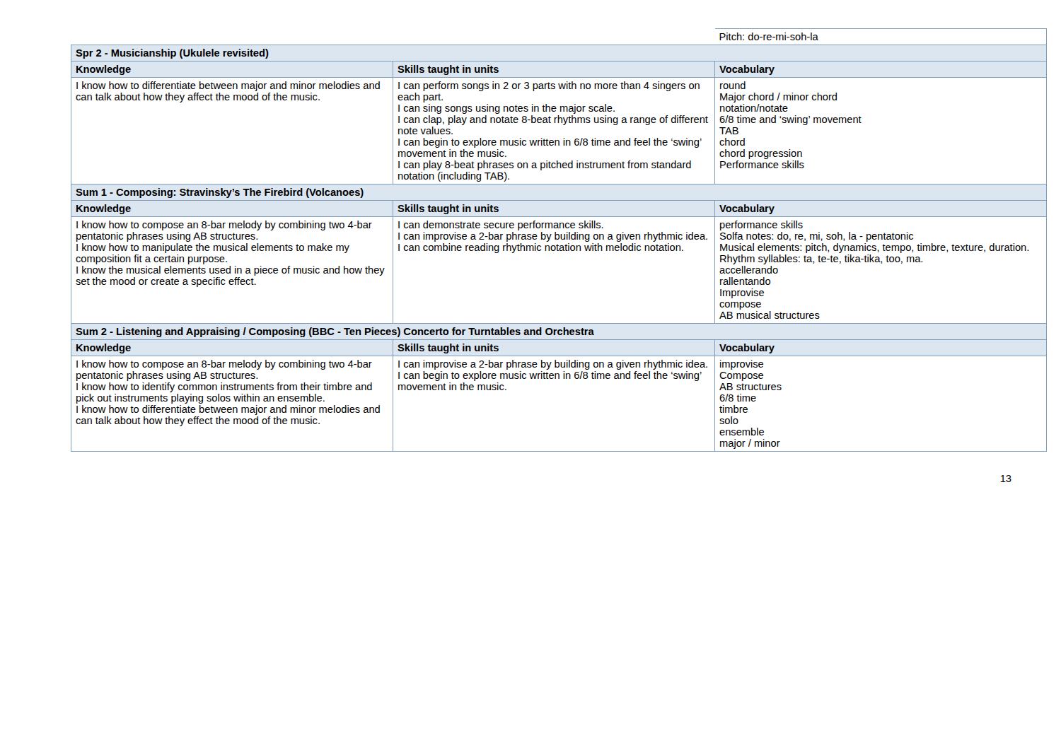| | | Pitch: do-re-mi-soh-la |
| Spr 2 - Musicianship (Ukulele revisited) |
| Knowledge | Skills taught in units | Vocabulary |
| I know how to differentiate between major and minor melodies and can talk about how they affect the mood of the music. | I can perform songs in 2 or 3 parts with no more than 4 singers on each part. I can sing songs using notes in the major scale. I can clap, play and notate 8-beat rhythms using a range of different note values. I can begin to explore music written in 6/8 time and feel the ‘swing’ movement in the music. I can play 8-beat phrases on a pitched instrument from standard notation (including TAB). | round Major chord / minor chord notation/notate 6/8 time and ‘swing’ movement TAB chord chord progression Performance skills |
| Sum 1 - Composing: Stravinsky’s The Firebird (Volcanoes) |
| Knowledge | Skills taught in units | Vocabulary |
| I know how to compose an 8-bar melody by combining two 4-bar pentatonic phrases using AB structures. I know how to manipulate the musical elements to make my composition fit a certain purpose. I know the musical elements used in a piece of music and how they set the mood or create a specific effect. | I can demonstrate secure performance skills. I can improvise a 2-bar phrase by building on a given rhythmic idea. I can combine reading rhythmic notation with melodic notation. | performance skills Solfa notes: do, re, mi, soh, la - pentatonic Musical elements: pitch, dynamics, tempo, timbre, texture, duration. Rhythm syllables: ta, te-te, tika-tika, too, ma. accellerando rallentando Improvise compose AB musical structures |
| Sum 2 - Listening and Appraising / Composing (BBC - Ten Pieces) Concerto for Turntables and Orchestra |
| Knowledge | Skills taught in units | Vocabulary |
| I know how to compose an 8-bar melody by combining two 4-bar pentatonic phrases using AB structures. I know how to identify common instruments from their timbre and pick out instruments playing solos within an ensemble. I know how to differentiate between major and minor melodies and can talk about how they effect the mood of the music. | I can improvise a 2-bar phrase by building on a given rhythmic idea. I can begin to explore music written in 6/8 time and feel the ‘swing’ movement in the music. | improvise Compose AB structures 6/8 time timbre solo ensemble major / minor |
13